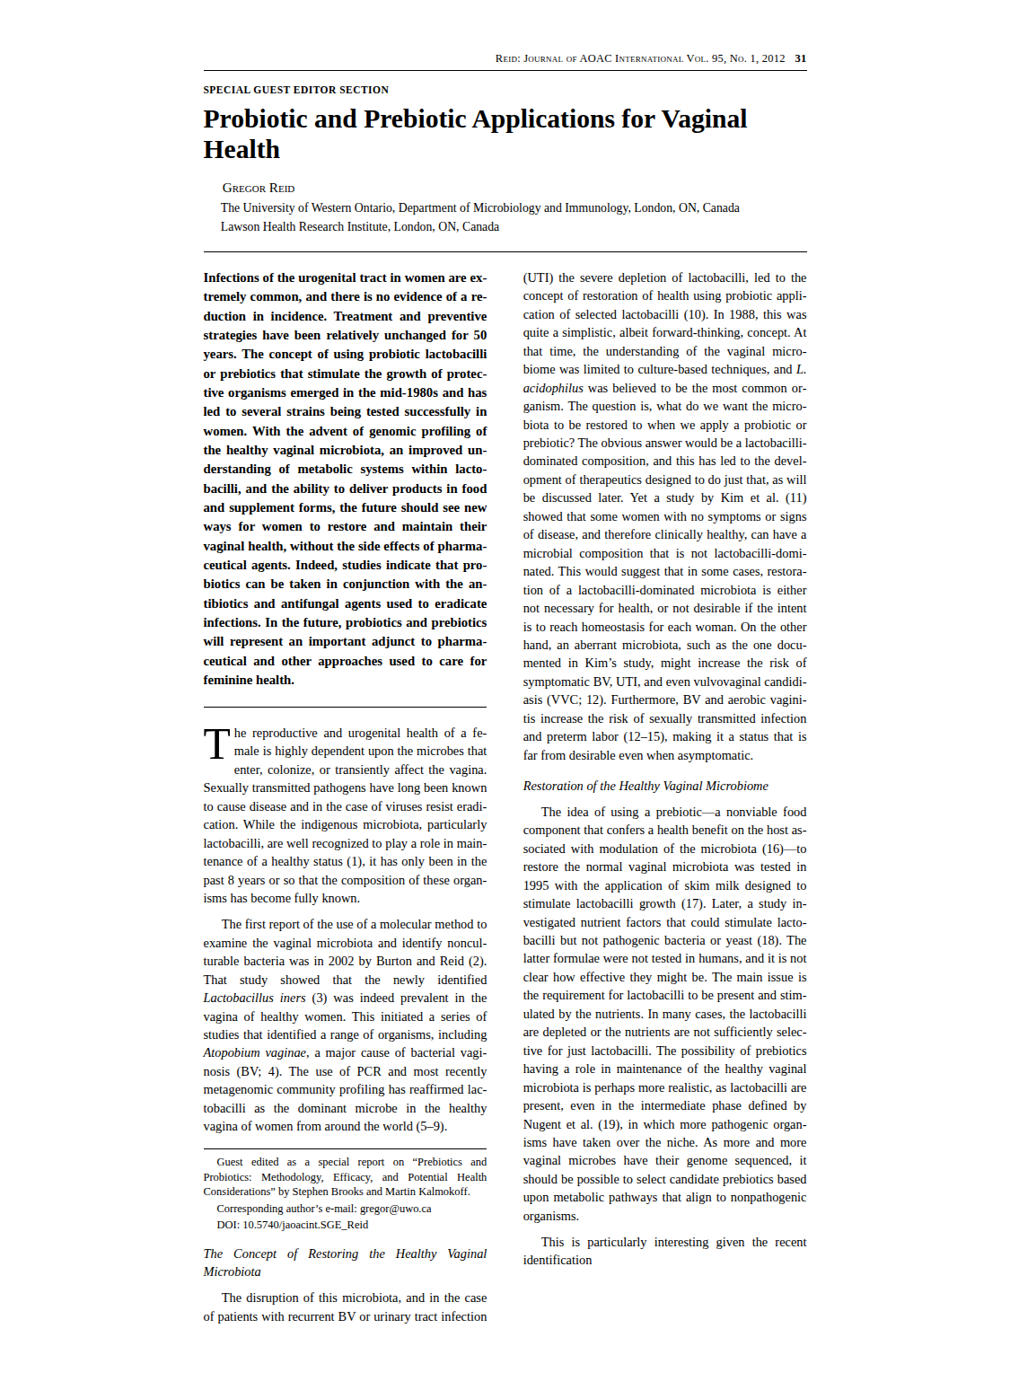Reid: Journal of AOAC International Vol. 95, No. 1, 2012 31
Special Guest Editor Section
Probiotic and Prebiotic Applications for Vaginal Health
Gregor Reid
The University of Western Ontario, Department of Microbiology and Immunology, London, ON, Canada
Lawson Health Research Institute, London, ON, Canada
Infections of the urogenital tract in women are extremely common, and there is no evidence of a reduction in incidence. Treatment and preventive strategies have been relatively unchanged for 50 years. The concept of using probiotic lactobacilli or prebiotics that stimulate the growth of protective organisms emerged in the mid-1980s and has led to several strains being tested successfully in women. With the advent of genomic profiling of the healthy vaginal microbiota, an improved understanding of metabolic systems within lactobacilli, and the ability to deliver products in food and supplement forms, the future should see new ways for women to restore and maintain their vaginal health, without the side effects of pharmaceutical agents. Indeed, studies indicate that probiotics can be taken in conjunction with the antibiotics and antifungal agents used to eradicate infections. In the future, probiotics and prebiotics will represent an important adjunct to pharmaceutical and other approaches used to care for feminine health.
The reproductive and urogenital health of a female is highly dependent upon the microbes that enter, colonize, or transiently affect the vagina. Sexually transmitted pathogens have long been known to cause disease and in the case of viruses resist eradication. While the indigenous microbiota, particularly lactobacilli, are well recognized to play a role in maintenance of a healthy status (1), it has only been in the past 8 years or so that the composition of these organisms has become fully known.
The first report of the use of a molecular method to examine the vaginal microbiota and identify nonculturable bacteria was in 2002 by Burton and Reid (2). That study showed that the newly identified Lactobacillus iners (3) was indeed prevalent in the vagina of healthy women. This initiated a series of studies that identified a range of organisms, including Atopobium vaginae, a major cause of bacterial vaginosis (BV; 4). The use of PCR and most recently metagenomic community profiling has reaffirmed lactobacilli as the dominant microbe in the healthy vagina of women from around the world (5–9).
Guest edited as a special report on “Prebiotics and Probiotics: Methodology, Efficacy, and Potential Health Considerations” by Stephen Brooks and Martin Kalmokoff.
Corresponding author’s e-mail: gregor@uwo.ca
DOI: 10.5740/jaoacint.SGE_Reid
The Concept of Restoring the Healthy Vaginal Microbiota
The disruption of this microbiota, and in the case of patients with recurrent BV or urinary tract infection (UTI) the severe depletion of lactobacilli, led to the concept of restoration of health using probiotic application of selected lactobacilli (10). In 1988, this was quite a simplistic, albeit forward-thinking, concept. At that time, the understanding of the vaginal microbiome was limited to culture-based techniques, and L. acidophilus was believed to be the most common organism. The question is, what do we want the microbiota to be restored to when we apply a probiotic or prebiotic? The obvious answer would be a lactobacilli-dominated composition, and this has led to the development of therapeutics designed to do just that, as will be discussed later. Yet a study by Kim et al. (11) showed that some women with no symptoms or signs of disease, and therefore clinically healthy, can have a microbial composition that is not lactobacilli-dominated. This would suggest that in some cases, restoration of a lactobacilli-dominated microbiota is either not necessary for health, or not desirable if the intent is to reach homeostasis for each woman. On the other hand, an aberrant microbiota, such as the one documented in Kim’s study, might increase the risk of symptomatic BV, UTI, and even vulvovaginal candidiasis (VVC; 12). Furthermore, BV and aerobic vaginitis increase the risk of sexually transmitted infection and preterm labor (12–15), making it a status that is far from desirable even when asymptomatic.
Restoration of the Healthy Vaginal Microbiome
The idea of using a prebiotic—a nonviable food component that confers a health benefit on the host associated with modulation of the microbiota (16)—to restore the normal vaginal microbiota was tested in 1995 with the application of skim milk designed to stimulate lactobacilli growth (17). Later, a study investigated nutrient factors that could stimulate lactobacilli but not pathogenic bacteria or yeast (18). The latter formulae were not tested in humans, and it is not clear how effective they might be. The main issue is the requirement for lactobacilli to be present and stimulated by the nutrients. In many cases, the lactobacilli are depleted or the nutrients are not sufficiently selective for just lactobacilli. The possibility of prebiotics having a role in maintenance of the healthy vaginal microbiota is perhaps more realistic, as lactobacilli are present, even in the intermediate phase defined by Nugent et al. (19), in which more pathogenic organisms have taken over the niche. As more and more vaginal microbes have their genome sequenced, it should be possible to select candidate prebiotics based upon metabolic pathways that align to nonpathogenic organisms.
This is particularly interesting given the recent identification